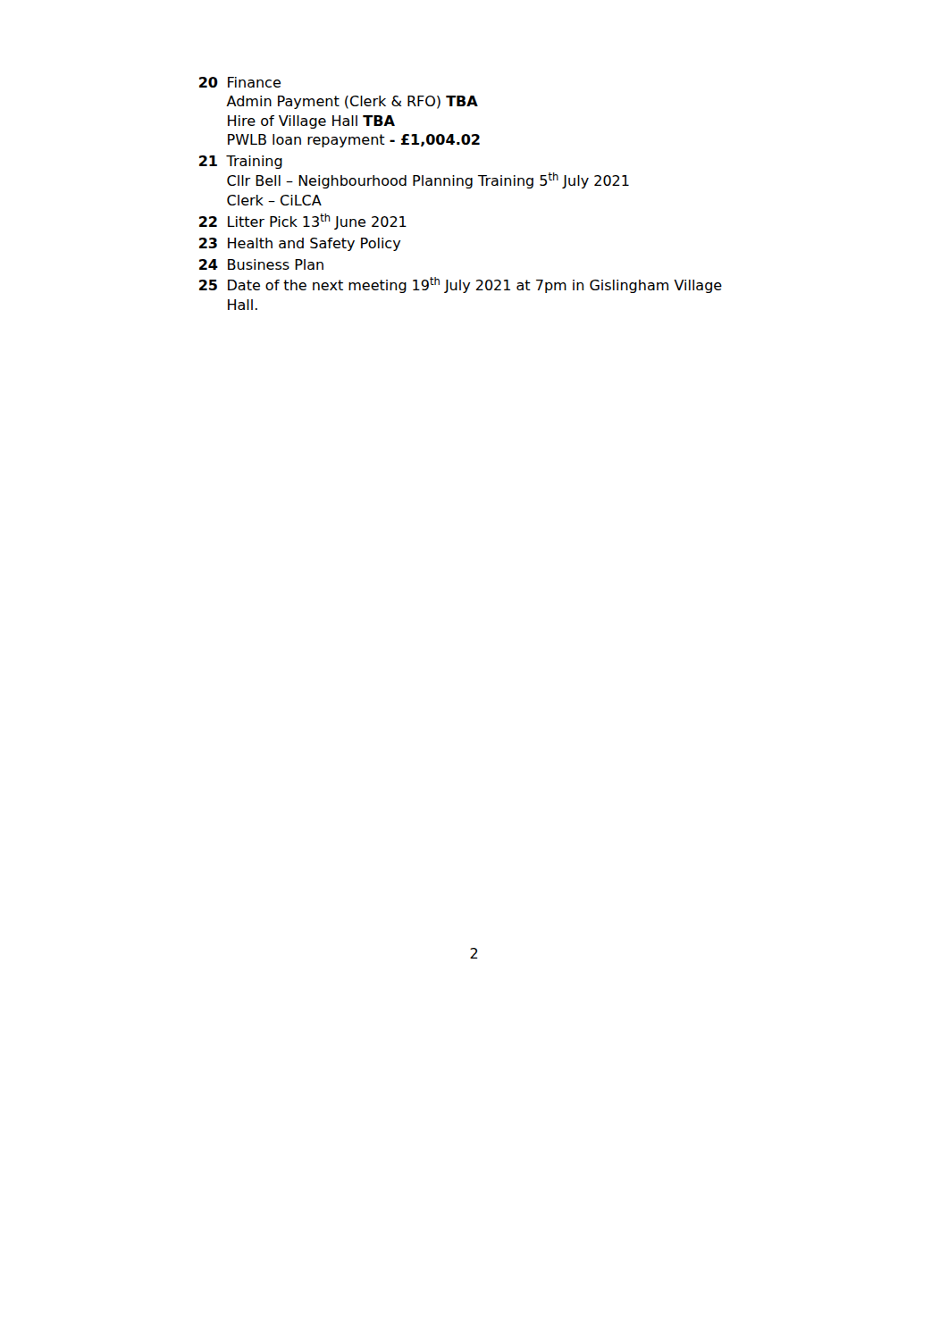Finance Admin Payment (Clerk & RFO) TBA Hire of Village Hall TBA PWLB loan repayment - £1,004.02
Training Cllr Bell – Neighbourhood Planning Training 5th July 2021 Clerk – CiLCA
Litter Pick 13th June 2021
Health and Safety Policy
Business Plan
Date of the next meeting 19th July 2021 at 7pm in Gislingham Village Hall.
2